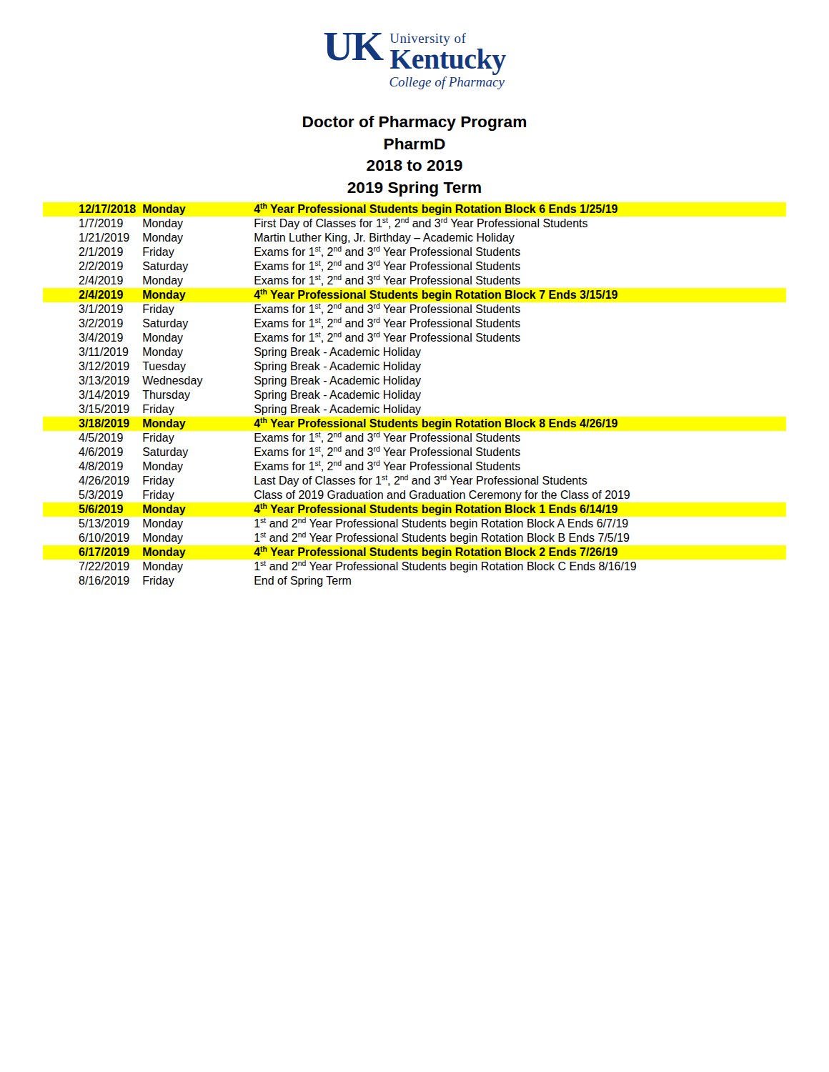UK
University of
Kentucky
College of Pharmacy
Doctor of Pharmacy Program
PharmD
2018 to 2019
2019 Spring Term
| 12/17/2018 | Monday | 4 th Year Professional Students begin Rotation Block 6 Ends 1/25/19 |
| 1/7/2019 | Monday | First Day of Classes for 1 st , 2 nd and 3 rd Year Professional Students |
| 1/21/2019 | Monday | Martin Luther King, Jr. Birthday – Academic Holiday |
| 2/1/2019 | Friday | Exams for 1 st , 2 nd and 3 rd Year Professional Students |
| 2/2/2019 | Saturday | Exams for 1 st , 2 nd and 3 rd Year Professional Students |
| 2/4/2019 | Monday | Exams for 1 st , 2 nd and 3 rd Year Professional Students |
| 2/4/2019 | Monday | 4 th Year Professional Students begin Rotation Block 7 Ends 3/15/19 |
| 3/1/2019 | Friday | Exams for 1 st , 2 nd and 3 rd Year Professional Students |
| 3/2/2019 | Saturday | Exams for 1 st , 2 nd and 3 rd Year Professional Students |
| 3/4/2019 | Monday | Exams for 1 st , 2 nd and 3 rd Year Professional Students |
| 3/11/2019 | Monday | Spring Break - Academic Holiday |
| 3/12/2019 | Tuesday | Spring Break - Academic Holiday |
| 3/13/2019 | Wednesday | Spring Break - Academic Holiday |
| 3/14/2019 | Thursday | Spring Break - Academic Holiday |
| 3/15/2019 | Friday | Spring Break - Academic Holiday |
| 3/18/2019 | Monday | 4 th Year Professional Students begin Rotation Block 8 Ends 4/26/19 |
| 4/5/2019 | Friday | Exams for 1 st , 2 nd and 3 rd Year Professional Students |
| 4/6/2019 | Saturday | Exams for 1 st , 2 nd and 3 rd Year Professional Students |
| 4/8/2019 | Monday | Exams for 1 st , 2 nd and 3 rd Year Professional Students |
| 4/26/2019 | Friday | Last Day of Classes for 1 st , 2 nd and 3 rd Year Professional Students |
| 5/3/2019 | Friday | Class of 2019 Graduation and Graduation Ceremony for the Class of 2019 |
| 5/6/2019 | Monday | 4 th Year Professional Students begin Rotation Block 1 Ends 6/14/19 |
| 5/13/2019 | Monday | 1 st and 2 nd Year Professional Students begin Rotation Block A Ends 6/7/19 |
| 6/10/2019 | Monday | 1 st and 2 nd Year Professional Students begin Rotation Block B Ends 7/5/19 |
| 6/17/2019 | Monday | 4 th Year Professional Students begin Rotation Block 2 Ends 7/26/19 |
| 7/22/2019 | Monday | 1 st and 2 nd Year Professional Students begin Rotation Block C Ends 8/16/19 |
| 8/16/2019 | Friday | End of Spring Term |